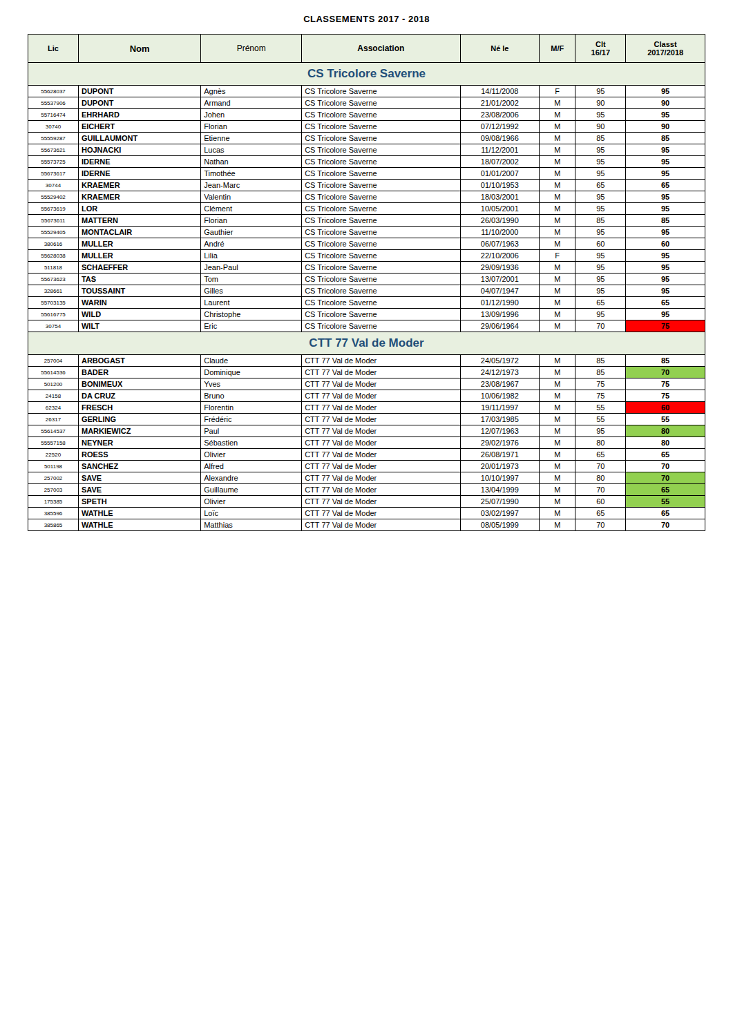CLASSEMENTS 2017 - 2018
| Lic | Nom | Prénom | Association | Né le | M/F | Clt 16/17 | Classt 2017/2018 |
| --- | --- | --- | --- | --- | --- | --- | --- |
| CS Tricolore Saverne |
| 55628037 | DUPONT | Agnès | CS Tricolore Saverne | 14/11/2008 | F | 95 | 95 |
| 55537906 | DUPONT | Armand | CS Tricolore Saverne | 21/01/2002 | M | 90 | 90 |
| 55716474 | EHRHARD | Johen | CS Tricolore Saverne | 23/08/2006 | M | 95 | 95 |
| 30740 | EICHERT | Florian | CS Tricolore Saverne | 07/12/1992 | M | 90 | 90 |
| 55559287 | GUILLAUMONT | Etienne | CS Tricolore Saverne | 09/08/1966 | M | 85 | 85 |
| 55673621 | HOJNACKI | Lucas | CS Tricolore Saverne | 11/12/2001 | M | 95 | 95 |
| 55573725 | IDERNE | Nathan | CS Tricolore Saverne | 18/07/2002 | M | 95 | 95 |
| 55673617 | IDERNE | Timothée | CS Tricolore Saverne | 01/01/2007 | M | 95 | 95 |
| 30744 | KRAEMER | Jean-Marc | CS Tricolore Saverne | 01/10/1953 | M | 65 | 65 |
| 55529402 | KRAEMER | Valentin | CS Tricolore Saverne | 18/03/2001 | M | 95 | 95 |
| 55673619 | LOR | Clément | CS Tricolore Saverne | 10/05/2001 | M | 95 | 95 |
| 55673611 | MATTERN | Florian | CS Tricolore Saverne | 26/03/1990 | M | 85 | 85 |
| 55529405 | MONTACLAIR | Gauthier | CS Tricolore Saverne | 11/10/2000 | M | 95 | 95 |
| 380616 | MULLER | André | CS Tricolore Saverne | 06/07/1963 | M | 60 | 60 |
| 55628038 | MULLER | Lilia | CS Tricolore Saverne | 22/10/2006 | F | 95 | 95 |
| 511818 | SCHAEFFER | Jean-Paul | CS Tricolore Saverne | 29/09/1936 | M | 95 | 95 |
| 55673623 | TAS | Tom | CS Tricolore Saverne | 13/07/2001 | M | 95 | 95 |
| 328661 | TOUSSAINT | Gilles | CS Tricolore Saverne | 04/07/1947 | M | 95 | 95 |
| 55703135 | WARIN | Laurent | CS Tricolore Saverne | 01/12/1990 | M | 65 | 65 |
| 55616775 | WILD | Christophe | CS Tricolore Saverne | 13/09/1996 | M | 95 | 95 |
| 30754 | WILT | Eric | CS Tricolore Saverne | 29/06/1964 | M | 70 | 75 |
| CTT 77 Val de Moder |
| 257004 | ARBOGAST | Claude | CTT 77 Val de Moder | 24/05/1972 | M | 85 | 85 |
| 55614536 | BADER | Dominique | CTT 77 Val de Moder | 24/12/1973 | M | 85 | 70 |
| 501200 | BONIMEUX | Yves | CTT 77 Val de Moder | 23/08/1967 | M | 75 | 75 |
| 24158 | DA CRUZ | Bruno | CTT 77 Val de Moder | 10/06/1982 | M | 75 | 75 |
| 62324 | FRESCH | Florentin | CTT 77 Val de Moder | 19/11/1997 | M | 55 | 60 |
| 26317 | GERLING | Frédéric | CTT 77 Val de Moder | 17/03/1985 | M | 55 | 55 |
| 55614537 | MARKIEWICZ | Paul | CTT 77 Val de Moder | 12/07/1963 | M | 95 | 80 |
| 55557158 | NEYNER | Sébastien | CTT 77 Val de Moder | 29/02/1976 | M | 80 | 80 |
| 22520 | ROESS | Olivier | CTT 77 Val de Moder | 26/08/1971 | M | 65 | 65 |
| 501198 | SANCHEZ | Alfred | CTT 77 Val de Moder | 20/01/1973 | M | 70 | 70 |
| 257002 | SAVE | Alexandre | CTT 77 Val de Moder | 10/10/1997 | M | 80 | 70 |
| 257003 | SAVE | Guillaume | CTT 77 Val de Moder | 13/04/1999 | M | 70 | 65 |
| 175385 | SPETH | Olivier | CTT 77 Val de Moder | 25/07/1990 | M | 60 | 55 |
| 385596 | WATHLE | Loïc | CTT 77 Val de Moder | 03/02/1997 | M | 65 | 65 |
| 385865 | WATHLE | Matthias | CTT 77 Val de Moder | 08/05/1999 | M | 70 | 70 |